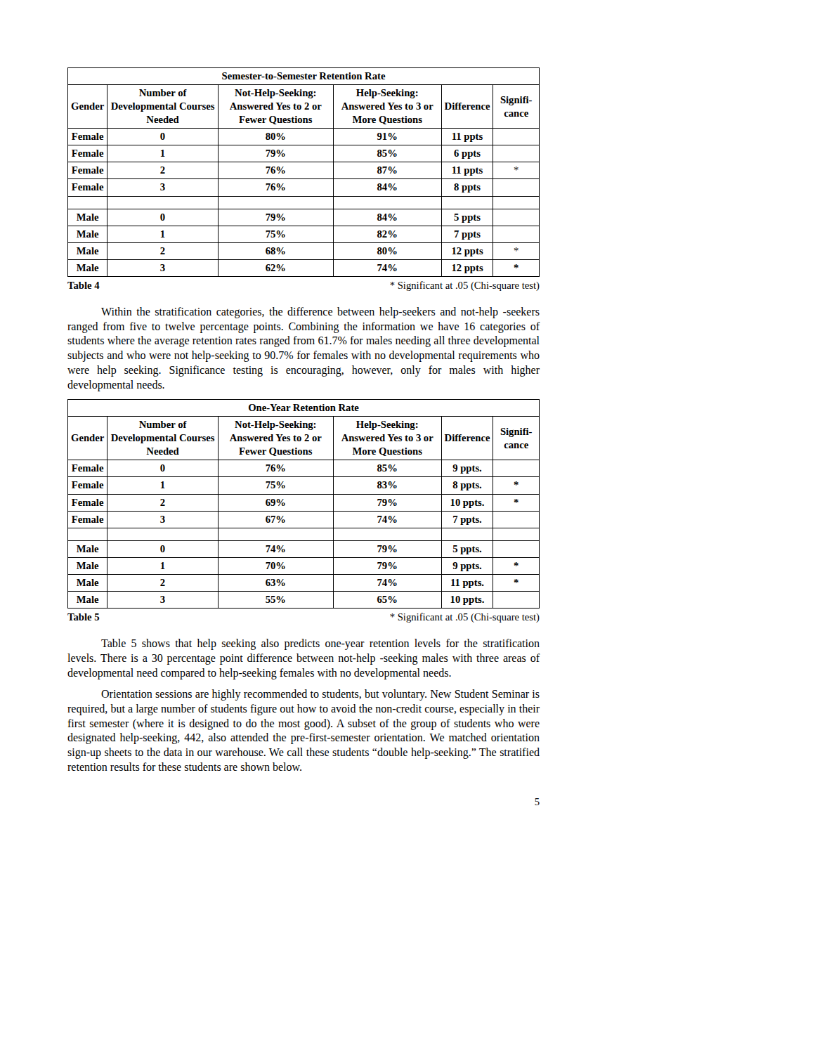Semester-to-Semester Retention Rate
| Gender | Number of Developmental Courses Needed | Not-Help-Seeking: Answered Yes to 2 or Fewer Questions | Help-Seeking: Answered Yes to 3 or More Questions | Difference | Signifi-cance |
| --- | --- | --- | --- | --- | --- |
| Female | 0 | 80% | 91% | 11 ppts | |
| Female | 1 | 79% | 85% | 6 ppts | |
| Female | 2 | 76% | 87% | 11 ppts | * |
| Female | 3 | 76% | 84% | 8 ppts | |
| Male | 0 | 79% | 84% | 5 ppts | |
| Male | 1 | 75% | 82% | 7 ppts | |
| Male | 2 | 68% | 80% | 12 ppts | * |
| Male | 3 | 62% | 74% | 12 ppts | * |
Table 4 * Significant at .05 (Chi-square test)
Within the stratification categories, the difference between help-seekers and not-help -seekers ranged from five to twelve percentage points. Combining the information we have 16 categories of students where the average retention rates ranged from 61.7% for males needing all three developmental subjects and who were not help-seeking to 90.7% for females with no developmental requirements who were help seeking. Significance testing is encouraging, however, only for males with higher developmental needs.
One-Year Retention Rate
| Gender | Number of Developmental Courses Needed | Not-Help-Seeking: Answered Yes to 2 or Fewer Questions | Help-Seeking: Answered Yes to 3 or More Questions | Difference | Signifi-cance |
| --- | --- | --- | --- | --- | --- |
| Female | 0 | 76% | 85% | 9 ppts. | |
| Female | 1 | 75% | 83% | 8 ppts. | * |
| Female | 2 | 69% | 79% | 10 ppts. | * |
| Female | 3 | 67% | 74% | 7 ppts. | |
| Male | 0 | 74% | 79% | 5 ppts. | |
| Male | 1 | 70% | 79% | 9 ppts. | * |
| Male | 2 | 63% | 74% | 11 ppts. | * |
| Male | 3 | 55% | 65% | 10 ppts. | |
Table 5 * Significant at .05 (Chi-square test)
Table 5 shows that help seeking also predicts one-year retention levels for the stratification levels. There is a 30 percentage point difference between not-help -seeking males with three areas of developmental need compared to help-seeking females with no developmental needs.
Orientation sessions are highly recommended to students, but voluntary. New Student Seminar is required, but a large number of students figure out how to avoid the non-credit course, especially in their first semester (where it is designed to do the most good). A subset of the group of students who were designated help-seeking, 442, also attended the pre-first-semester orientation. We matched orientation sign-up sheets to the data in our warehouse. We call these students “double help-seeking.” The stratified retention results for these students are shown below.
5